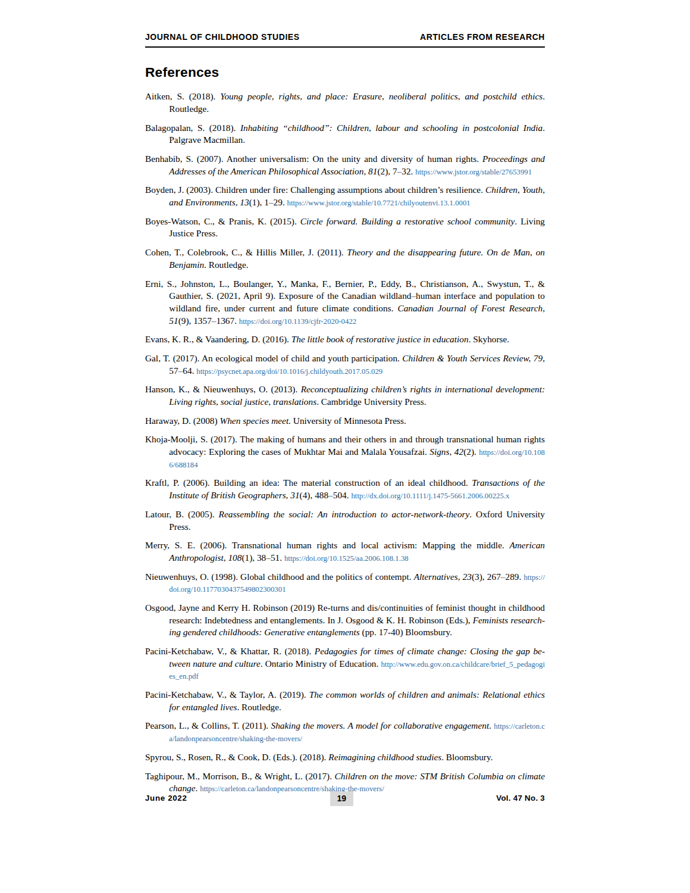Journal of Childhood Studies
Articles from Research
References
Aitken, S. (2018). Young people, rights, and place: Erasure, neoliberal politics, and postchild ethics. Routledge.
Balagopalan, S. (2018). Inhabiting “childhood”: Children, labour and schooling in postcolonial India. Palgrave Macmillan.
Benhabib, S. (2007). Another universalism: On the unity and diversity of human rights. Proceedings and Addresses of the American Philosophical Association, 81(2), 7–32. https://www.jstor.org/stable/27653991
Boyden, J. (2003). Children under fire: Challenging assumptions about children’s resilience. Children, Youth, and Environments, 13(1), 1–29. https://www.jstor.org/stable/10.7721/chilyoutenvi.13.1.0001
Boyes-Watson, C., & Pranis, K. (2015). Circle forward. Building a restorative school community. Living Justice Press.
Cohen, T., Colebrook, C., & Hillis Miller, J. (2011). Theory and the disappearing future. On de Man, on Benjamin. Routledge.
Erni, S., Johnston, L., Boulanger, Y., Manka, F., Bernier, P., Eddy, B., Christianson, A., Swystun, T., & Gauthier, S. (2021, April 9). Exposure of the Canadian wildland–human interface and population to wildland fire, under current and future climate conditions. Canadian Journal of Forest Research, 51(9), 1357–1367. https://doi.org/10.1139/cjfr-2020-0422
Evans, K. R., & Vaandering, D. (2016). The little book of restorative justice in education. Skyhorse.
Gal, T. (2017). An ecological model of child and youth participation. Children & Youth Services Review, 79, 57–64. https://psycnet.apa.org/doi/10.1016/j.childyouth.2017.05.029
Hanson, K., & Nieuwenhuys, O. (2013). Reconceptualizing children’s rights in international development: Living rights, social justice, translations. Cambridge University Press.
Haraway, D. (2008) When species meet. University of Minnesota Press.
Khoja-Moolji, S. (2017). The making of humans and their others in and through transnational human rights advocacy: Exploring the cases of Mukhtar Mai and Malala Yousafzai. Signs, 42(2). https://doi.org/10.1086/688184
Kraftl, P. (2006). Building an idea: The material construction of an ideal childhood. Transactions of the Institute of British Geographers, 31(4), 488–504. http://dx.doi.org/10.1111/j.1475-5661.2006.00225.x
Latour, B. (2005). Reassembling the social: An introduction to actor-network-theory. Oxford University Press.
Merry, S. E. (2006). Transnational human rights and local activism: Mapping the middle. American Anthropologist, 108(1), 38–51. https://doi.org/10.1525/aa.2006.108.1.38
Nieuwenhuys, O. (1998). Global childhood and the politics of contempt. Alternatives, 23(3), 267–289. https://doi.org/10.1177030437549802300301
Osgood, Jayne and Kerry H. Robinson (2019) Re-turns and dis/continuities of feminist thought in childhood research: Indebtedness and entanglements. In J. Osgood & K. H. Robinson (Eds.), Feminists researching gendered childhoods: Generative entanglements (pp. 17-40) Bloomsbury.
Pacini-Ketchabaw, V., & Khattar, R. (2018). Pedagogies for times of climate change: Closing the gap between nature and culture. Ontario Ministry of Education. http://www.edu.gov.on.ca/childcare/brief_5_pedagogies_en.pdf
Pacini-Ketchabaw, V., & Taylor, A. (2019). The common worlds of children and animals: Relational ethics for entangled lives. Routledge.
Pearson, L., & Collins, T. (2011). Shaking the movers. A model for collaborative engagement. https://carleton.ca/landonpearsoncentre/shaking-the-movers/
Spyrou, S., Rosen, R., & Cook, D. (Eds.). (2018). Reimagining childhood studies. Bloomsbury.
Taghipour, M., Morrison, B., & Wright, L. (2017). Children on the move: STM British Columbia on climate change. https://carleton.ca/landonpearsoncentre/shaking-the-movers/
June 2022
19
Vol. 47 No. 3